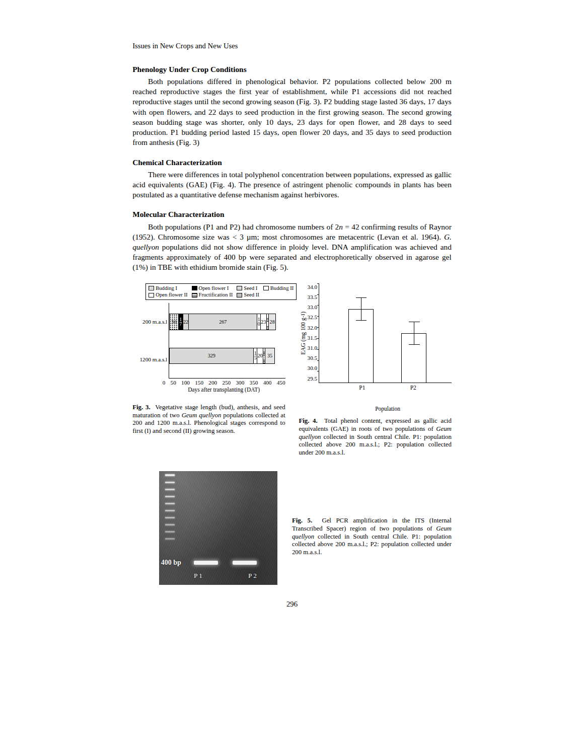Issues in New Crops and New Uses
Phenology Under Crop Conditions
Both populations differed in phenological behavior. P2 populations collected below 200 m reached reproductive stages the first year of establishment, while P1 accessions did not reached reproductive stages until the second growing season (Fig. 3). P2 budding stage lasted 36 days, 17 days with open flowers, and 22 days to seed production in the first growing season. The second growing season budding stage was shorter, only 10 days, 23 days for open flower, and 28 days to seed production. P1 budding period lasted 15 days, open flower 20 days, and 35 days to seed production from anthesis (Fig. 3)
Chemical Characterization
There were differences in total polyphenol concentration between populations, expressed as gallic acid equivalents (GAE) (Fig. 4). The presence of astringent phenolic compounds in plants has been postulated as a quantitative defense mechanism against herbivores.
Molecular Characterization
Both populations (P1 and P2) had chromosome numbers of 2n = 42 confirming results of Raynor (1952). Chromosome size was < 3 µm; most chromosomes are metacentric (Levan et al. 1964). G. quellyon populations did not show difference in ploidy level. DNA amplification was achieved and fragments approximately of 400 bp were separated and electrophoretically observed in agarose gel (1%) in TBE with ethidium bromide stain (Fig. 5).
Budding I
Open flower I
Seed I
Budding II
Open flower II
Fructification II
Seed II
200 m.a.s.l
1200 m.a.s.l
36
1
7
22
267
1
0
23
28
329
1
5
20
35
050100150200250300350400450
Days after transplanting (DAT)
Fig. 3. Vegetative stage length (bud), anthesis, and seed maturation of two Geum quellyon populations collected at 200 and 1200 m.a.s.l. Phenological stages correspond to first (I) and second (II) growing season.
EAG (mg 100 g-1)
34.0
33.5
33.0
32.5
32.0
31.5
31.0
30.5
30.0
29.5
P1 P2
Population
Fig. 4. Total phenol content, expressed as gallic acid equivalents (GAE) in roots of two populations of Geum quellyon collected in South central Chile. P1: population collected above 200 m.a.s.l.; P2: population collected under 200 m.a.s.l.
400 bp
P 1 P 2
Fig. 5. Gel PCR amplification in the ITS (Internal Transcribed Spacer) region of two populations of Geum quellyon collected in South central Chile. P1: population collected above 200 m.a.s.l.; P2: population collected under 200 m.a.s.l.
296